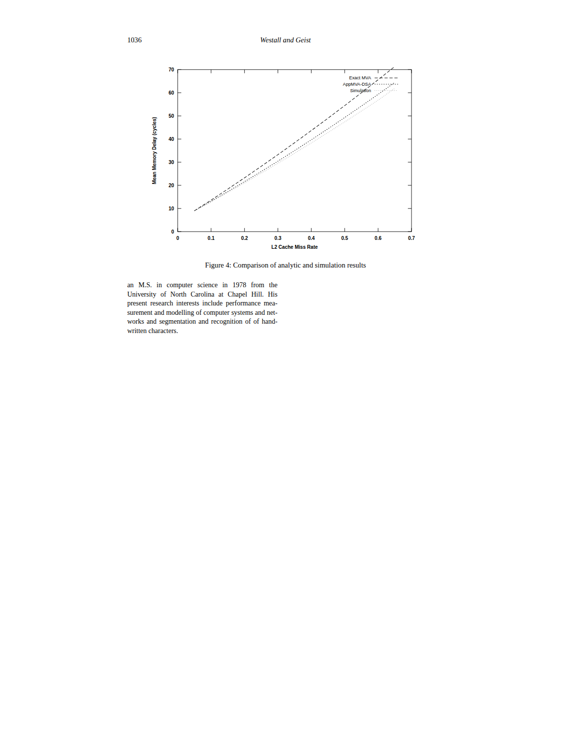1036
Westall and Geist
Comparison of analytic and simulation results Line graph of mean memory delay in cycles versus L2 cache miss rate, showing three nearly linear curves: Exact MVA, AppMVA-DSA, and Simulation. 0 10 20 30 40 50 60 70 0 0.1 0.2 0.3 0.4 0.5 0.6 0.7 L2 Cache Miss Rate Mean Memory Delay (cycles) Exact MVA AppMVA-DSA Simulation
Figure 4: Comparison of analytic and simulation results
an M.S. in computer science in 1978 from the University of North Carolina at Chapel Hill. His present research interests include performance measurement and modelling of computer systems and networks and segmentation and recognition of of handwritten characters.